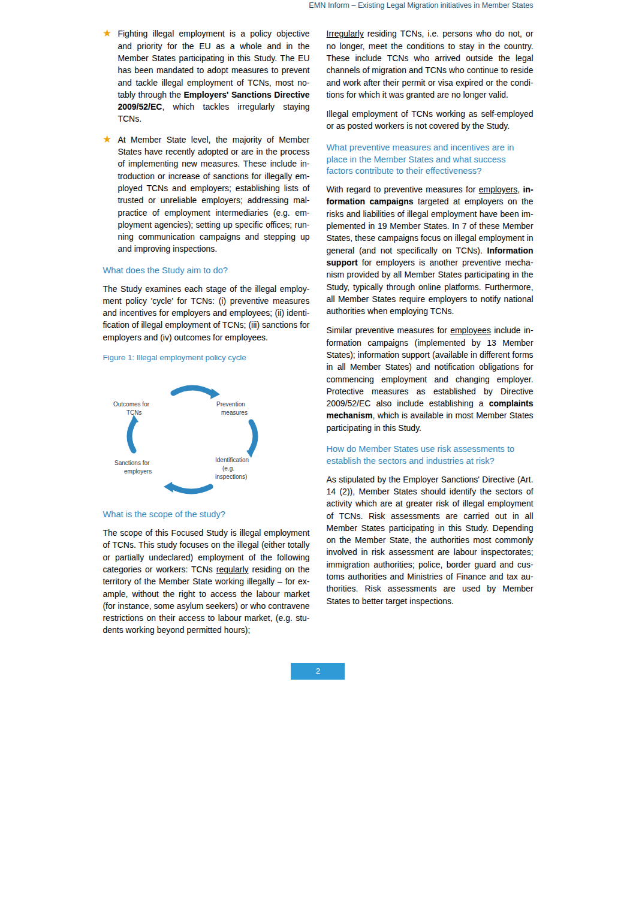EMN Inform – Existing Legal Migration initiatives in Member States
★
Fighting illegal employment is a policy objective and priority for the EU as a whole and in the Member States participating in this Study. The EU has been mandated to adopt measures to prevent and tackle illegal employment of TCNs, most notably through the Employers' Sanctions Directive 2009/52/EC, which tackles irregularly staying TCNs.
★
At Member State level, the majority of Member States have recently adopted or are in the process of implementing new measures. These include introduction or increase of sanctions for illegally employed TCNs and employers; establishing lists of trusted or unreliable employers; addressing malpractice of employment intermediaries (e.g. employment agencies); setting up specific offices; running communication campaigns and stepping up and improving inspections.
What does the Study aim to do?
The Study examines each stage of the illegal employment policy 'cycle' for TCNs: (i) preventive measures and incentives for employers and employees; (ii) identification of illegal employment of TCNs; (iii) sanctions for employers and (iv) outcomes for employees.
Figure 1: Illegal employment policy cycle
Outcomes for TCNs Prevention measures Sanctions for employers Identification (e.g. inspections)
What is the scope of the study?
The scope of this Focused Study is illegal employment of TCNs. This study focuses on the illegal (either totally or partially undeclared) employment of the following categories or workers: TCNs regularly residing on the territory of the Member State working illegally – for example, without the right to access the labour market (for instance, some asylum seekers) or who contravene restrictions on their access to labour market, (e.g. students working beyond permitted hours);
Irregularly residing TCNs, i.e. persons who do not, or no longer, meet the conditions to stay in the country. These include TCNs who arrived outside the legal channels of migration and TCNs who continue to reside and work after their permit or visa expired or the conditions for which it was granted are no longer valid.
Illegal employment of TCNs working as self-employed or as posted workers is not covered by the Study.
What preventive measures and incentives are in place in the Member States and what success factors contribute to their effectiveness?
With regard to preventive measures for employers, information campaigns targeted at employers on the risks and liabilities of illegal employment have been implemented in 19 Member States. In 7 of these Member States, these campaigns focus on illegal employment in general (and not specifically on TCNs). Information support for employers is another preventive mechanism provided by all Member States participating in the Study, typically through online platforms. Furthermore, all Member States require employers to notify national authorities when employing TCNs.
Similar preventive measures for employees include information campaigns (implemented by 13 Member States); information support (available in different forms in all Member States) and notification obligations for commencing employment and changing employer. Protective measures as established by Directive 2009/52/EC also include establishing a complaints mechanism, which is available in most Member States participating in this Study.
How do Member States use risk assessments to establish the sectors and industries at risk?
As stipulated by the Employer Sanctions' Directive (Art. 14 (2)), Member States should identify the sectors of activity which are at greater risk of illegal employment of TCNs. Risk assessments are carried out in all Member States participating in this Study. Depending on the Member State, the authorities most commonly involved in risk assessment are labour inspectorates; immigration authorities; police, border guard and customs authorities and Ministries of Finance and tax authorities. Risk assessments are used by Member States to better target inspections.
2